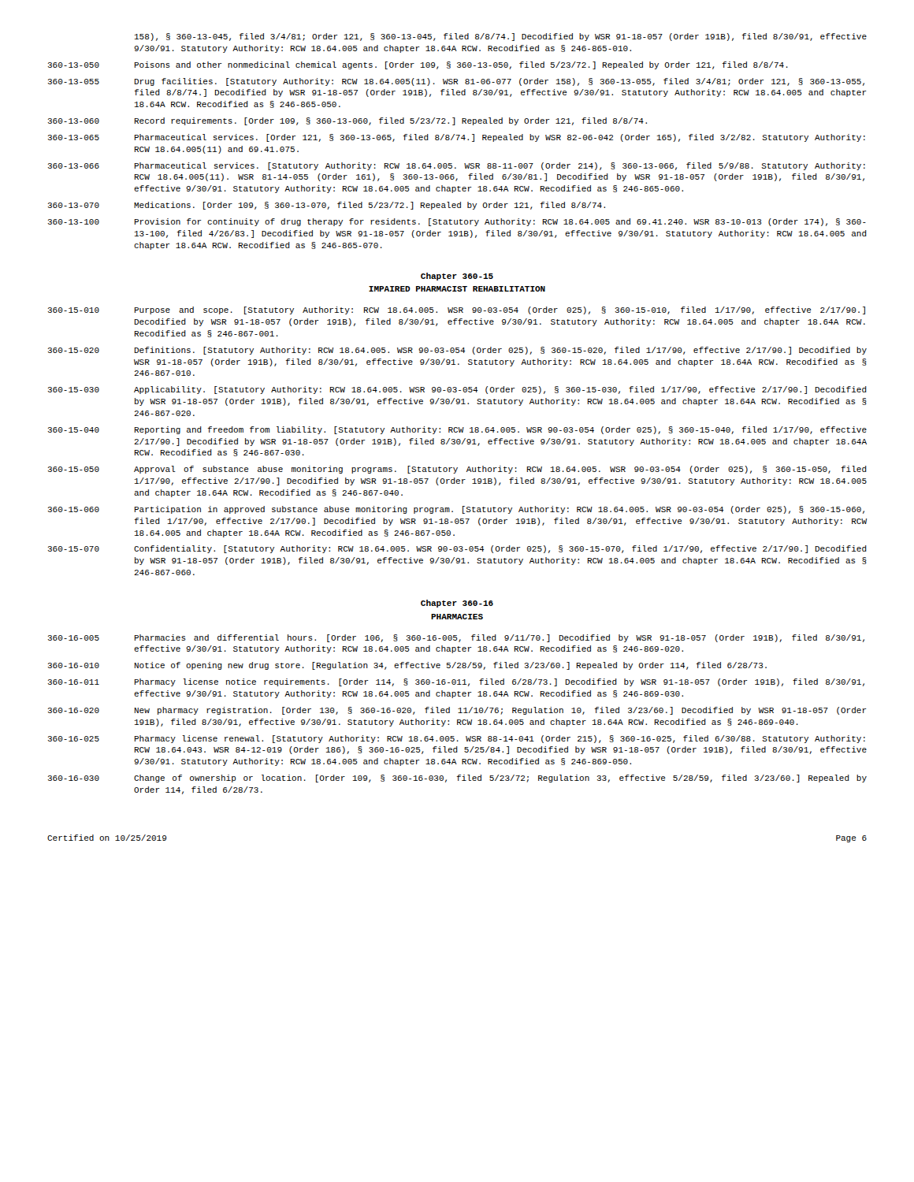| | 158), § 360-13-045, filed 3/4/81; Order 121, § 360-13-045, filed 8/8/74.] Decodified by WSR 91-18-057 (Order 191B), filed 8/30/91, effective 9/30/91. Statutory Authority: RCW 18.64.005 and chapter 18.64A RCW. Recodified as § 246-865-010. |
| 360-13-050 | Poisons and other nonmedicinal chemical agents. [Order 109, § 360-13-050, filed 5/23/72.] Repealed by Order 121, filed 8/8/74. |
| 360-13-055 | Drug facilities. [Statutory Authority: RCW 18.64.005(11). WSR 81-06-077 (Order 158), § 360-13-055, filed 3/4/81; Order 121, § 360-13-055, filed 8/8/74.] Decodified by WSR 91-18-057 (Order 191B), filed 8/30/91, effective 9/30/91. Statutory Authority: RCW 18.64.005 and chapter 18.64A RCW. Recodified as § 246-865-050. |
| 360-13-060 | Record requirements. [Order 109, § 360-13-060, filed 5/23/72.] Repealed by Order 121, filed 8/8/74. |
| 360-13-065 | Pharmaceutical services. [Order 121, § 360-13-065, filed 8/8/74.] Repealed by WSR 82-06-042 (Order 165), filed 3/2/82. Statutory Authority: RCW 18.64.005(11) and 69.41.075. |
| 360-13-066 | Pharmaceutical services. [Statutory Authority: RCW 18.64.005. WSR 88-11-007 (Order 214), § 360-13-066, filed 5/9/88. Statutory Authority: RCW 18.64.005(11). WSR 81-14-055 (Order 161), § 360-13-066, filed 6/30/81.] Decodified by WSR 91-18-057 (Order 191B), filed 8/30/91, effective 9/30/91. Statutory Authority: RCW 18.64.005 and chapter 18.64A RCW. Recodified as § 246-865-060. |
| 360-13-070 | Medications. [Order 109, § 360-13-070, filed 5/23/72.] Repealed by Order 121, filed 8/8/74. |
| 360-13-100 | Provision for continuity of drug therapy for residents. [Statutory Authority: RCW 18.64.005 and 69.41.240. WSR 83-10-013 (Order 174), § 360-13-100, filed 4/26/83.] Decodified by WSR 91-18-057 (Order 191B), filed 8/30/91, effective 9/30/91. Statutory Authority: RCW 18.64.005 and chapter 18.64A RCW. Recodified as § 246-865-070. |
Chapter 360-15
IMPAIRED PHARMACIST REHABILITATION
| 360-15-010 | Purpose and scope. [Statutory Authority: RCW 18.64.005. WSR 90-03-054 (Order 025), § 360-15-010, filed 1/17/90, effective 2/17/90.] Decodified by WSR 91-18-057 (Order 191B), filed 8/30/91, effective 9/30/91. Statutory Authority: RCW 18.64.005 and chapter 18.64A RCW. Recodified as § 246-867-001. |
| 360-15-020 | Definitions. [Statutory Authority: RCW 18.64.005. WSR 90-03-054 (Order 025), § 360-15-020, filed 1/17/90, effective 2/17/90.] Decodified by WSR 91-18-057 (Order 191B), filed 8/30/91, effective 9/30/91. Statutory Authority: RCW 18.64.005 and chapter 18.64A RCW. Recodified as § 246-867-010. |
| 360-15-030 | Applicability. [Statutory Authority: RCW 18.64.005. WSR 90-03-054 (Order 025), § 360-15-030, filed 1/17/90, effective 2/17/90.] Decodified by WSR 91-18-057 (Order 191B), filed 8/30/91, effective 9/30/91. Statutory Authority: RCW 18.64.005 and chapter 18.64A RCW. Recodified as § 246-867-020. |
| 360-15-040 | Reporting and freedom from liability. [Statutory Authority: RCW 18.64.005. WSR 90-03-054 (Order 025), § 360-15-040, filed 1/17/90, effective 2/17/90.] Decodified by WSR 91-18-057 (Order 191B), filed 8/30/91, effective 9/30/91. Statutory Authority: RCW 18.64.005 and chapter 18.64A RCW. Recodified as § 246-867-030. |
| 360-15-050 | Approval of substance abuse monitoring programs. [Statutory Authority: RCW 18.64.005. WSR 90-03-054 (Order 025), § 360-15-050, filed 1/17/90, effective 2/17/90.] Decodified by WSR 91-18-057 (Order 191B), filed 8/30/91, effective 9/30/91. Statutory Authority: RCW 18.64.005 and chapter 18.64A RCW. Recodified as § 246-867-040. |
| 360-15-060 | Participation in approved substance abuse monitoring program. [Statutory Authority: RCW 18.64.005. WSR 90-03-054 (Order 025), § 360-15-060, filed 1/17/90, effective 2/17/90.] Decodified by WSR 91-18-057 (Order 191B), filed 8/30/91, effective 9/30/91. Statutory Authority: RCW 18.64.005 and chapter 18.64A RCW. Recodified as § 246-867-050. |
| 360-15-070 | Confidentiality. [Statutory Authority: RCW 18.64.005. WSR 90-03-054 (Order 025), § 360-15-070, filed 1/17/90, effective 2/17/90.] Decodified by WSR 91-18-057 (Order 191B), filed 8/30/91, effective 9/30/91. Statutory Authority: RCW 18.64.005 and chapter 18.64A RCW. Recodified as § 246-867-060. |
Chapter 360-16
PHARMACIES
| 360-16-005 | Pharmacies and differential hours. [Order 106, § 360-16-005, filed 9/11/70.] Decodified by WSR 91-18-057 (Order 191B), filed 8/30/91, effective 9/30/91. Statutory Authority: RCW 18.64.005 and chapter 18.64A RCW. Recodified as § 246-869-020. |
| 360-16-010 | Notice of opening new drug store. [Regulation 34, effective 5/28/59, filed 3/23/60.] Repealed by Order 114, filed 6/28/73. |
| 360-16-011 | Pharmacy license notice requirements. [Order 114, § 360-16-011, filed 6/28/73.] Decodified by WSR 91-18-057 (Order 191B), filed 8/30/91, effective 9/30/91. Statutory Authority: RCW 18.64.005 and chapter 18.64A RCW. Recodified as § 246-869-030. |
| 360-16-020 | New pharmacy registration. [Order 130, § 360-16-020, filed 11/10/76; Regulation 10, filed 3/23/60.] Decodified by WSR 91-18-057 (Order 191B), filed 8/30/91, effective 9/30/91. Statutory Authority: RCW 18.64.005 and chapter 18.64A RCW. Recodified as § 246-869-040. |
| 360-16-025 | Pharmacy license renewal. [Statutory Authority: RCW 18.64.005. WSR 88-14-041 (Order 215), § 360-16-025, filed 6/30/88. Statutory Authority: RCW 18.64.043. WSR 84-12-019 (Order 186), § 360-16-025, filed 5/25/84.] Decodified by WSR 91-18-057 (Order 191B), filed 8/30/91, effective 9/30/91. Statutory Authority: RCW 18.64.005 and chapter 18.64A RCW. Recodified as § 246-869-050. |
| 360-16-030 | Change of ownership or location. [Order 109, § 360-16-030, filed 5/23/72; Regulation 33, effective 5/28/59, filed 3/23/60.] Repealed by Order 114, filed 6/28/73. |
Certified on 10/25/2019 Page 6